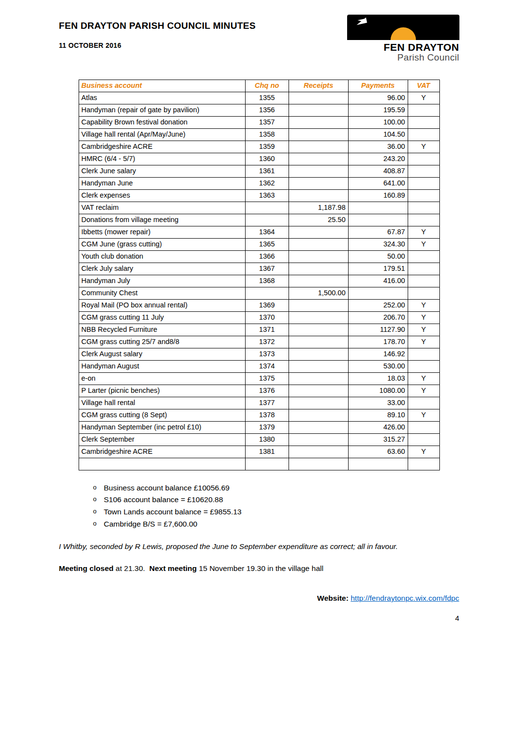Fen Drayton Parish Council Minutes
11 OCTOBER 2016
FEN DRAYTON
Parish Council
| Business account | Chq no | Receipts | Payments | VAT |
| --- | --- | --- | --- | --- |
| Atlas | 1355 | | 96.00 | Y |
| Handyman (repair of gate by pavilion) | 1356 | | 195.59 | |
| Capability Brown festival donation | 1357 | | 100.00 | |
| Village hall rental (Apr/May/June) | 1358 | | 104.50 | |
| Cambridgeshire ACRE | 1359 | | 36.00 | Y |
| HMRC (6/4 - 5/7) | 1360 | | 243.20 | |
| Clerk June salary | 1361 | | 408.87 | |
| Handyman June | 1362 | | 641.00 | |
| Clerk expenses | 1363 | | 160.89 | |
| VAT reclaim | | 1,187.98 | | |
| Donations from village meeting | | 25.50 | | |
| Ibbetts (mower repair) | 1364 | | 67.87 | Y |
| CGM June (grass cutting) | 1365 | | 324.30 | Y |
| Youth club donation | 1366 | | 50.00 | |
| Clerk July salary | 1367 | | 179.51 | |
| Handyman July | 1368 | | 416.00 | |
| Community Chest | | 1,500.00 | | |
| Royal Mail (PO box annual rental) | 1369 | | 252.00 | Y |
| CGM grass cutting 11 July | 1370 | | 206.70 | Y |
| NBB Recycled Furniture | 1371 | | 1127.90 | Y |
| CGM grass cutting 25/7 and8/8 | 1372 | | 178.70 | Y |
| Clerk August salary | 1373 | | 146.92 | |
| Handyman August | 1374 | | 530.00 | |
| e-on | 1375 | | 18.03 | Y |
| P Larter (picnic benches) | 1376 | | 1080.00 | Y |
| Village hall rental | 1377 | | 33.00 | |
| CGM grass cutting (8 Sept) | 1378 | | 89.10 | Y |
| Handyman September (inc petrol £10) | 1379 | | 426.00 | |
| Clerk September | 1380 | | 315.27 | |
| Cambridgeshire ACRE | 1381 | | 63.60 | Y |
Business account balance £10056.69
S106 account balance = £10620.88
Town Lands account balance = £9855.13
Cambridge B/S = £7,600.00
I Whitby, seconded by R Lewis, proposed the June to September expenditure as correct; all in favour.
Meeting closed at 21.30. Next meeting 15 November 19.30 in the village hall
Website: http://fendraytonpc.wix.com/fdpc
4